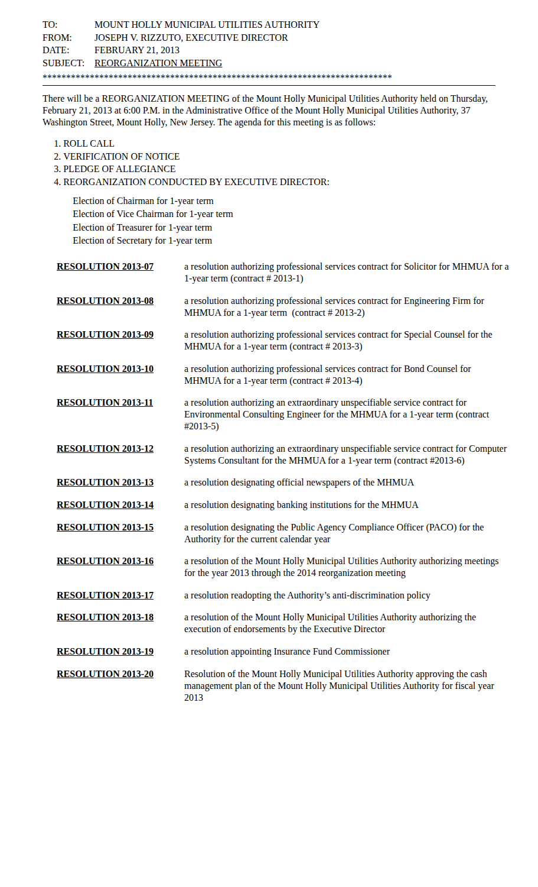| TO: | MOUNT HOLLY MUNICIPAL UTILITIES AUTHORITY |
| FROM: | JOSEPH V. RIZZUTO, EXECUTIVE DIRECTOR |
| DATE: | FEBRUARY 21, 2013 |
| SUBJECT: | REORGANIZATION MEETING |
**************************************************************************
There will be a REORGANIZATION MEETING of the Mount Holly Municipal Utilities Authority held on Thursday, February 21, 2013 at 6:00 P.M. in the Administrative Office of the Mount Holly Municipal Utilities Authority, 37 Washington Street, Mount Holly, New Jersey. The agenda for this meeting is as follows:
ROLL CALL
VERIFICATION OF NOTICE
PLEDGE OF ALLEGIANCE
REORGANIZATION CONDUCTED BY EXECUTIVE DIRECTOR:
Election of Chairman for 1-year term
Election of Vice Chairman for 1-year term
Election of Treasurer for 1-year term
Election of Secretary for 1-year term
| RESOLUTION 2013-07 | a resolution authorizing professional services contract for Solicitor for MHMUA for a 1-year term (contract # 2013-1) |
| RESOLUTION 2013-08 | a resolution authorizing professional services contract for Engineering Firm for MHMUA for a 1-year term (contract # 2013-2) |
| RESOLUTION 2013-09 | a resolution authorizing professional services contract for Special Counsel for the MHMUA for a 1-year term (contract # 2013-3) |
| RESOLUTION 2013-10 | a resolution authorizing professional services contract for Bond Counsel for MHMUA for a 1-year term (contract # 2013-4) |
| RESOLUTION 2013-11 | a resolution authorizing an extraordinary unspecifiable service contract for Environmental Consulting Engineer for the MHMUA for a 1-year term (contract #2013-5) |
| RESOLUTION 2013-12 | a resolution authorizing an extraordinary unspecifiable service contract for Computer Systems Consultant for the MHMUA for a 1-year term (contract #2013-6) |
| RESOLUTION 2013-13 | a resolution designating official newspapers of the MHMUA |
| RESOLUTION 2013-14 | a resolution designating banking institutions for the MHMUA |
| RESOLUTION 2013-15 | a resolution designating the Public Agency Compliance Officer (PACO) for the Authority for the current calendar year |
| RESOLUTION 2013-16 | a resolution of the Mount Holly Municipal Utilities Authority authorizing meetings for the year 2013 through the 2014 reorganization meeting |
| RESOLUTION 2013-17 | a resolution readopting the Authority’s anti-discrimination policy |
| RESOLUTION 2013-18 | a resolution of the Mount Holly Municipal Utilities Authority authorizing the execution of endorsements by the Executive Director |
| RESOLUTION 2013-19 | a resolution appointing Insurance Fund Commissioner |
| RESOLUTION 2013-20 | Resolution of the Mount Holly Municipal Utilities Authority approving the cash management plan of the Mount Holly Municipal Utilities Authority for fiscal year 2013 |